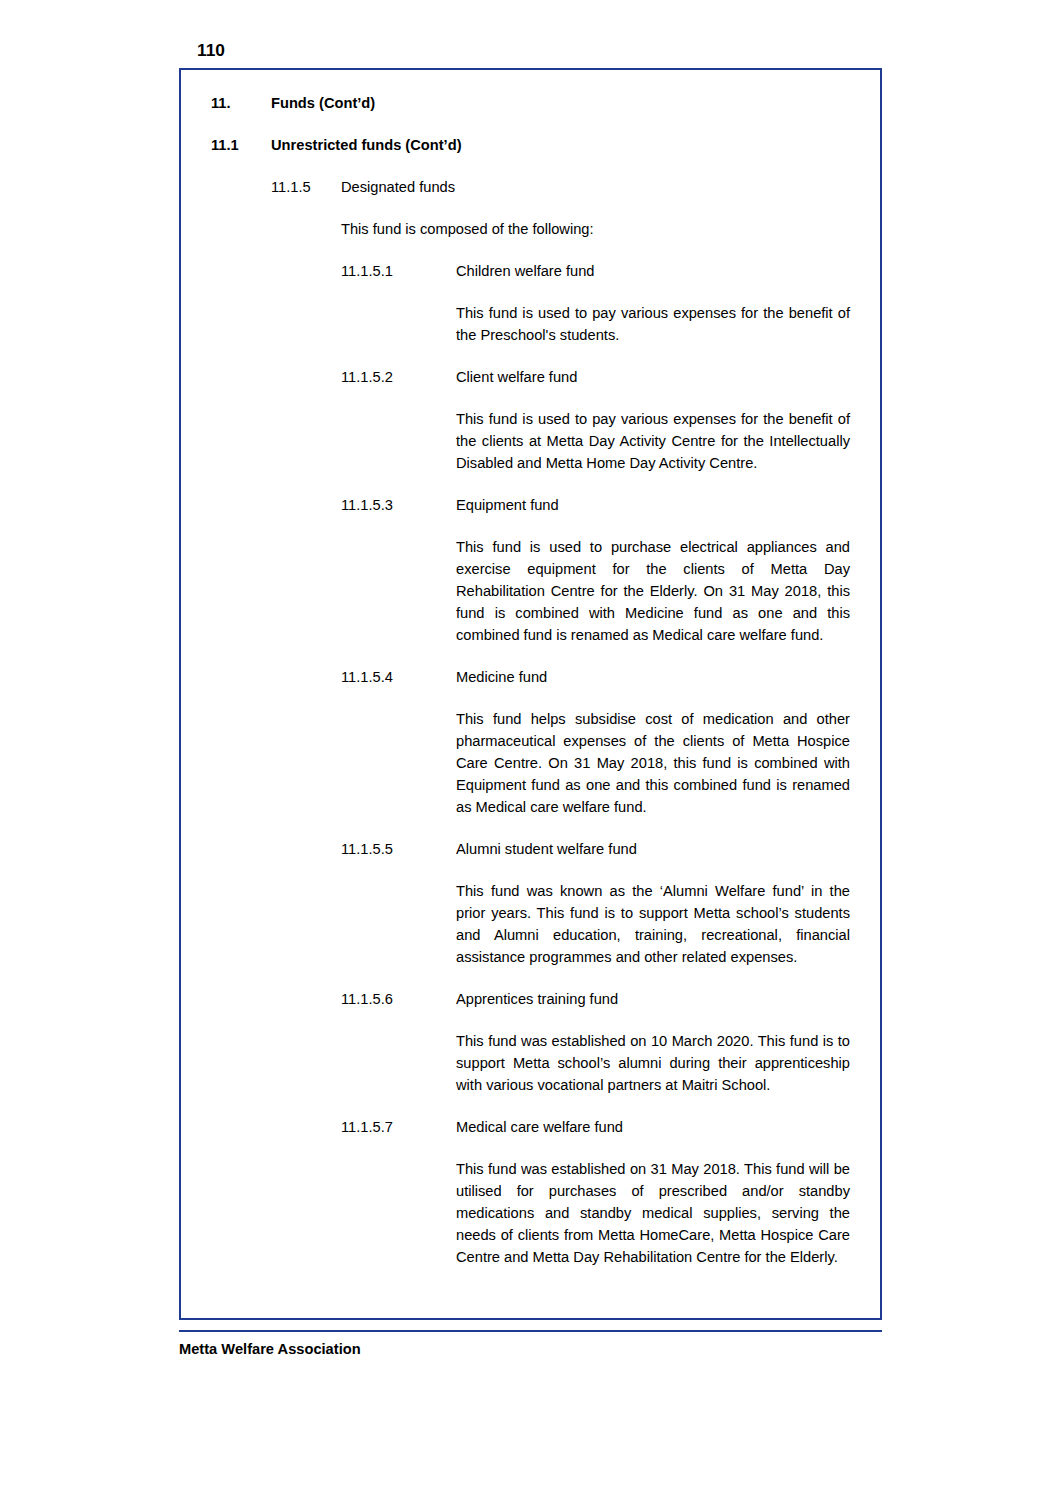110
11.
Funds (Cont’d)
11.1
Unrestricted funds (Cont’d)
11.1.5
Designated funds
This fund is composed of the following:
11.1.5.1
Children welfare fund
This fund is used to pay various expenses for the benefit of the Preschool's students.
11.1.5.2
Client welfare fund
This fund is used to pay various expenses for the benefit of the clients at Metta Day Activity Centre for the Intellectually Disabled and Metta Home Day Activity Centre.
11.1.5.3
Equipment fund
This fund is used to purchase electrical appliances and exercise equipment for the clients of Metta Day Rehabilitation Centre for the Elderly. On 31 May 2018, this fund is combined with Medicine fund as one and this combined fund is renamed as Medical care welfare fund.
11.1.5.4
Medicine fund
This fund helps subsidise cost of medication and other pharmaceutical expenses of the clients of Metta Hospice Care Centre. On 31 May 2018, this fund is combined with Equipment fund as one and this combined fund is renamed as Medical care welfare fund.
11.1.5.5
Alumni student welfare fund
This fund was known as the ‘Alumni Welfare fund’ in the prior years. This fund is to support Metta school’s students and Alumni education, training, recreational, financial assistance programmes and other related expenses.
11.1.5.6
Apprentices training fund
This fund was established on 10 March 2020. This fund is to support Metta school’s alumni during their apprenticeship with various vocational partners at Maitri School.
11.1.5.7
Medical care welfare fund
This fund was established on 31 May 2018. This fund will be utilised for purchases of prescribed and/or standby medications and standby medical supplies, serving the needs of clients from Metta HomeCare, Metta Hospice Care Centre and Metta Day Rehabilitation Centre for the Elderly.
Metta Welfare Association